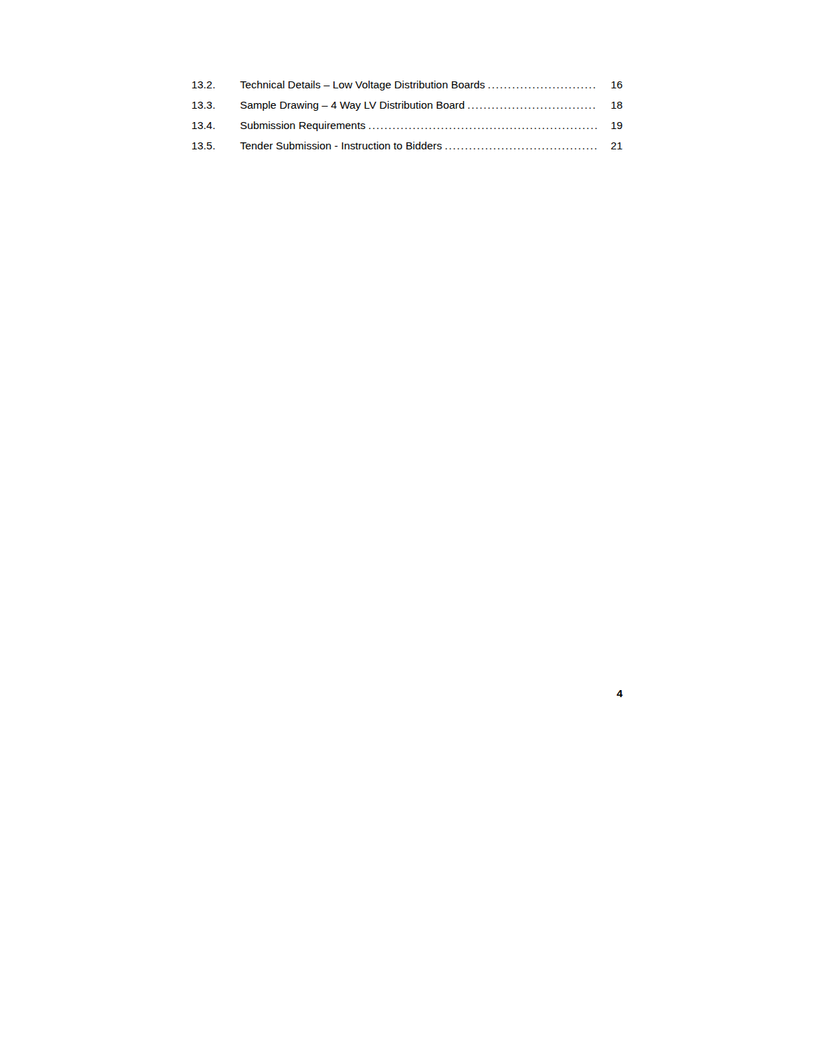13.2. Technical Details – Low Voltage Distribution Boards ................................................................................................................................ 16
13.3. Sample Drawing – 4 Way LV Distribution Board ................................................................................................................................ 18
13.4. Submission Requirements ................................................................................................................................ 19
13.5. Tender Submission - Instruction to Bidders ................................................................................................................................ 21
4